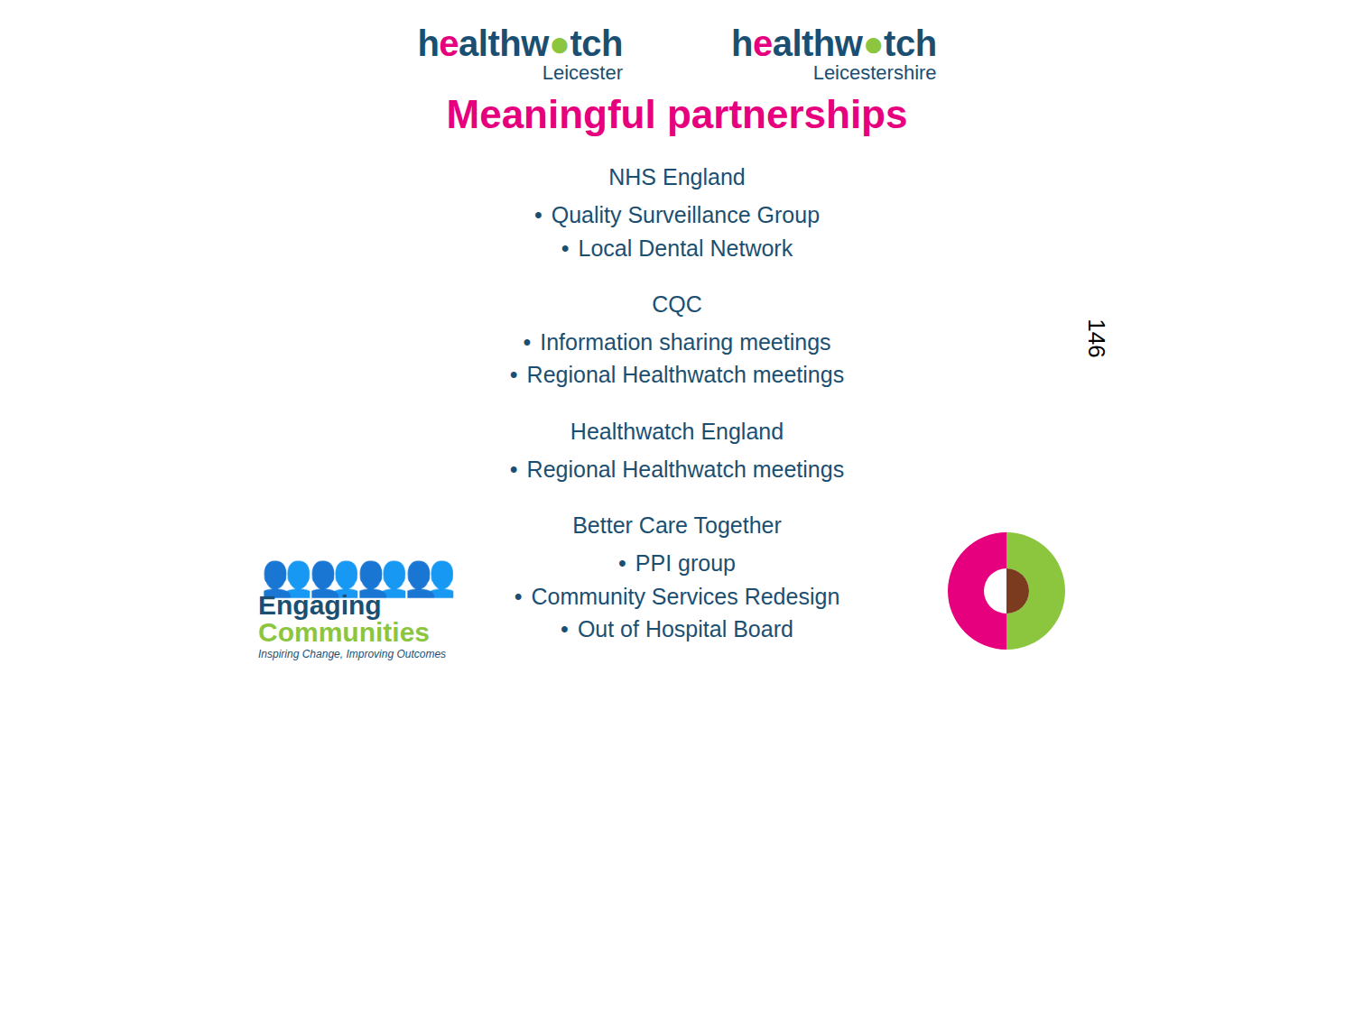healthw●tch
Leicester
healthw●tch
Leicestershire
Meaningful partnerships
NHS England
Quality Surveillance Group
Local Dental Network
CQC
Information sharing meetings
Regional Healthwatch meetings
Healthwatch England
Regional Healthwatch meetings
Better Care Together
PPI group
Community Services Redesign
Out of Hospital Board
146
👥👥👥👥
Engaging
Communities
Inspiring Change, Improving Outcomes